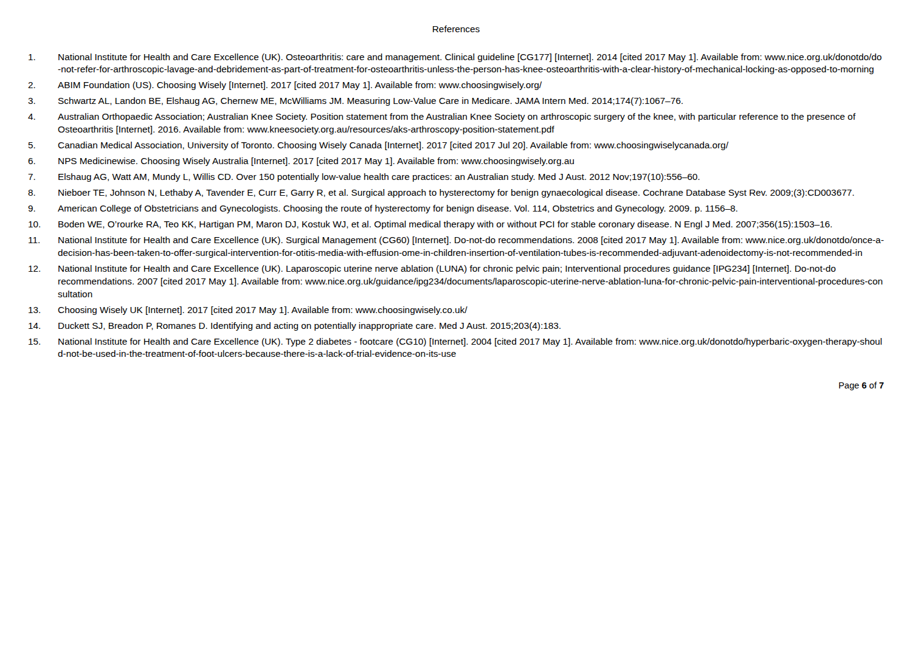References
1. National Institute for Health and Care Excellence (UK). Osteoarthritis: care and management. Clinical guideline [CG177] [Internet]. 2014 [cited 2017 May 1]. Available from: www.nice.org.uk/donotdo/do-not-refer-for-arthroscopic-lavage-and-debridement-as-part-of-treatment-for-osteoarthritis-unless-the-person-has-knee-osteoarthritis-with-a-clear-history-of-mechanical-locking-as-opposed-to-morning
2. ABIM Foundation (US). Choosing Wisely [Internet]. 2017 [cited 2017 May 1]. Available from: www.choosingwisely.org/
3. Schwartz AL, Landon BE, Elshaug AG, Chernew ME, McWilliams JM. Measuring Low-Value Care in Medicare. JAMA Intern Med. 2014;174(7):1067–76.
4. Australian Orthopaedic Association; Australian Knee Society. Position statement from the Australian Knee Society on arthroscopic surgery of the knee, with particular reference to the presence of Osteoarthritis [Internet]. 2016. Available from: www.kneesociety.org.au/resources/aks-arthroscopy-position-statement.pdf
5. Canadian Medical Association, University of Toronto. Choosing Wisely Canada [Internet]. 2017 [cited 2017 Jul 20]. Available from: www.choosingwiselycanada.org/
6. NPS Medicinewise. Choosing Wisely Australia [Internet]. 2017 [cited 2017 May 1]. Available from: www.choosingwisely.org.au
7. Elshaug AG, Watt AM, Mundy L, Willis CD. Over 150 potentially low-value health care practices: an Australian study. Med J Aust. 2012 Nov;197(10):556–60.
8. Nieboer TE, Johnson N, Lethaby A, Tavender E, Curr E, Garry R, et al. Surgical approach to hysterectomy for benign gynaecological disease. Cochrane Database Syst Rev. 2009;(3):CD003677.
9. American College of Obstetricians and Gynecologists. Choosing the route of hysterectomy for benign disease. Vol. 114, Obstetrics and Gynecology. 2009. p. 1156–8.
10. Boden WE, O’rourke RA, Teo KK, Hartigan PM, Maron DJ, Kostuk WJ, et al. Optimal medical therapy with or without PCI for stable coronary disease. N Engl J Med. 2007;356(15):1503–16.
11. National Institute for Health and Care Excellence (UK). Surgical Management (CG60) [Internet]. Do-not-do recommendations. 2008 [cited 2017 May 1]. Available from: www.nice.org.uk/donotdo/once-a-decision-has-been-taken-to-offer-surgical-intervention-for-otitis-media-with-effusion-ome-in-children-insertion-of-ventilation-tubes-is-recommended-adjuvant-adenoidectomy-is-not-recommended-in
12. National Institute for Health and Care Excellence (UK). Laparoscopic uterine nerve ablation (LUNA) for chronic pelvic pain; Interventional procedures guidance [IPG234] [Internet]. Do-not-do recommendations. 2007 [cited 2017 May 1]. Available from: www.nice.org.uk/guidance/ipg234/documents/laparoscopic-uterine-nerve-ablation-luna-for-chronic-pelvic-pain-interventional-procedures-consultation
13. Choosing Wisely UK [Internet]. 2017 [cited 2017 May 1]. Available from: www.choosingwisely.co.uk/
14. Duckett SJ, Breadon P, Romanes D. Identifying and acting on potentially inappropriate care. Med J Aust. 2015;203(4):183.
15. National Institute for Health and Care Excellence (UK). Type 2 diabetes - footcare (CG10) [Internet]. 2004 [cited 2017 May 1]. Available from: www.nice.org.uk/donotdo/hyperbaric-oxygen-therapy-should-not-be-used-in-the-treatment-of-foot-ulcers-because-there-is-a-lack-of-trial-evidence-on-its-use
Page 6 of 7